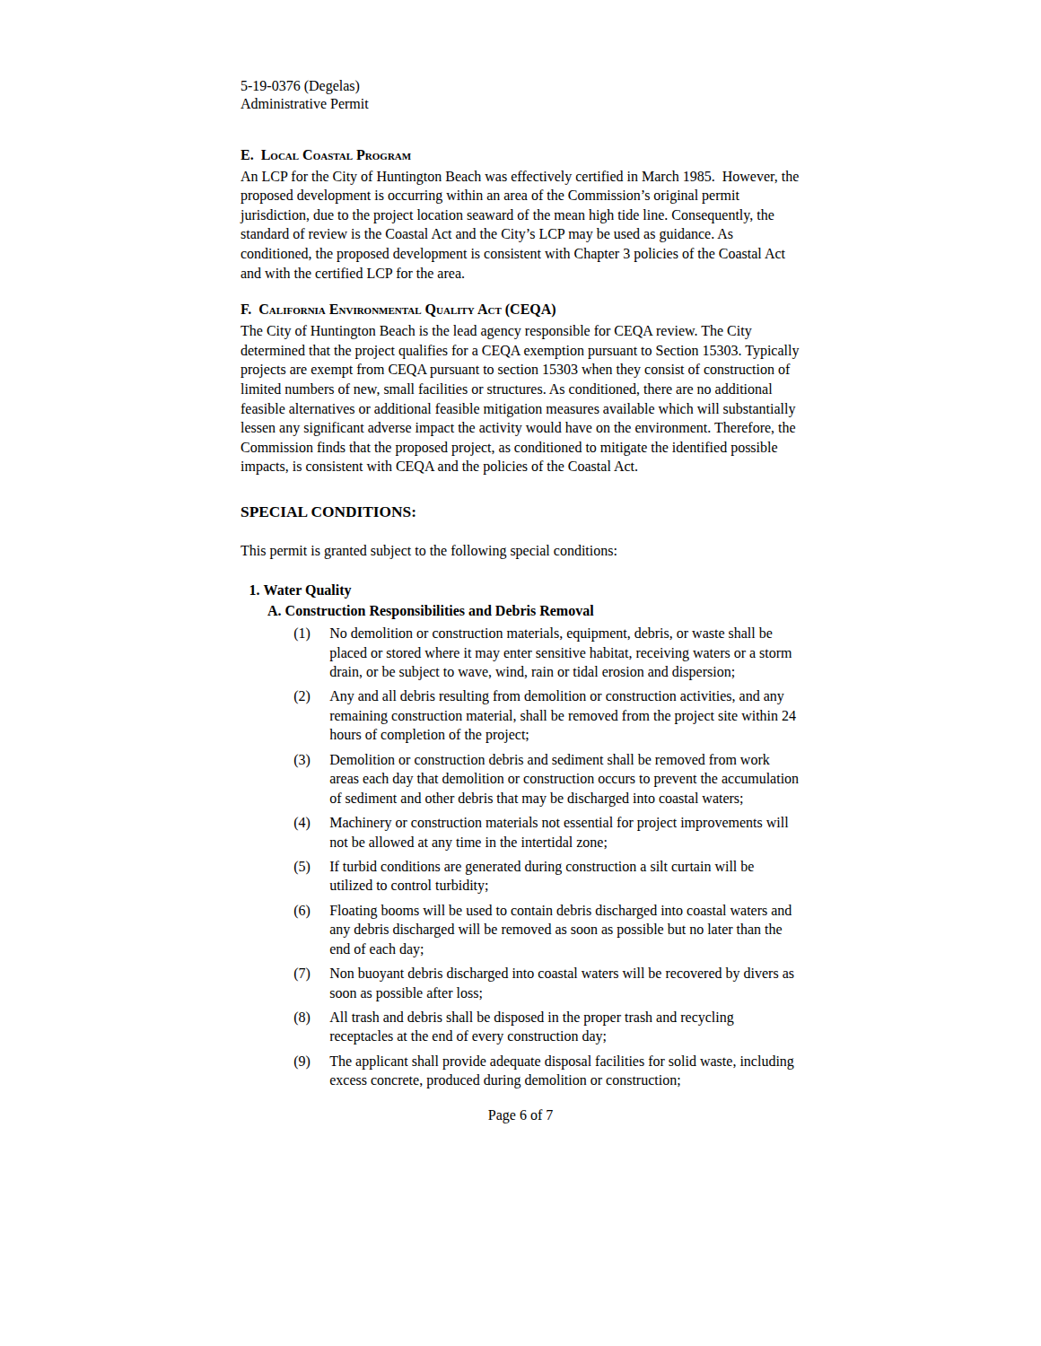5-19-0376 (Degelas)
Administrative Permit
E. Local Coastal Program
An LCP for the City of Huntington Beach was effectively certified in March 1985. However, the proposed development is occurring within an area of the Commission’s original permit jurisdiction, due to the project location seaward of the mean high tide line. Consequently, the standard of review is the Coastal Act and the City’s LCP may be used as guidance. As conditioned, the proposed development is consistent with Chapter 3 policies of the Coastal Act and with the certified LCP for the area.
F. California Environmental Quality Act (CEQA)
The City of Huntington Beach is the lead agency responsible for CEQA review. The City determined that the project qualifies for a CEQA exemption pursuant to Section 15303. Typically projects are exempt from CEQA pursuant to section 15303 when they consist of construction of limited numbers of new, small facilities or structures. As conditioned, there are no additional feasible alternatives or additional feasible mitigation measures available which will substantially lessen any significant adverse impact the activity would have on the environment. Therefore, the Commission finds that the proposed project, as conditioned to mitigate the identified possible impacts, is consistent with CEQA and the policies of the Coastal Act.
SPECIAL CONDITIONS:
This permit is granted subject to the following special conditions:
Water Quality
Construction Responsibilities and Debris Removal
No demolition or construction materials, equipment, debris, or waste shall be placed or stored where it may enter sensitive habitat, receiving waters or a storm drain, or be subject to wave, wind, rain or tidal erosion and dispersion;
Any and all debris resulting from demolition or construction activities, and any remaining construction material, shall be removed from the project site within 24 hours of completion of the project;
Demolition or construction debris and sediment shall be removed from work areas each day that demolition or construction occurs to prevent the accumulation of sediment and other debris that may be discharged into coastal waters;
Machinery or construction materials not essential for project improvements will not be allowed at any time in the intertidal zone;
If turbid conditions are generated during construction a silt curtain will be utilized to control turbidity;
Floating booms will be used to contain debris discharged into coastal waters and any debris discharged will be removed as soon as possible but no later than the end of each day;
Non buoyant debris discharged into coastal waters will be recovered by divers as soon as possible after loss;
All trash and debris shall be disposed in the proper trash and recycling receptacles at the end of every construction day;
The applicant shall provide adequate disposal facilities for solid waste, including excess concrete, produced during demolition or construction;
Page 6 of 7